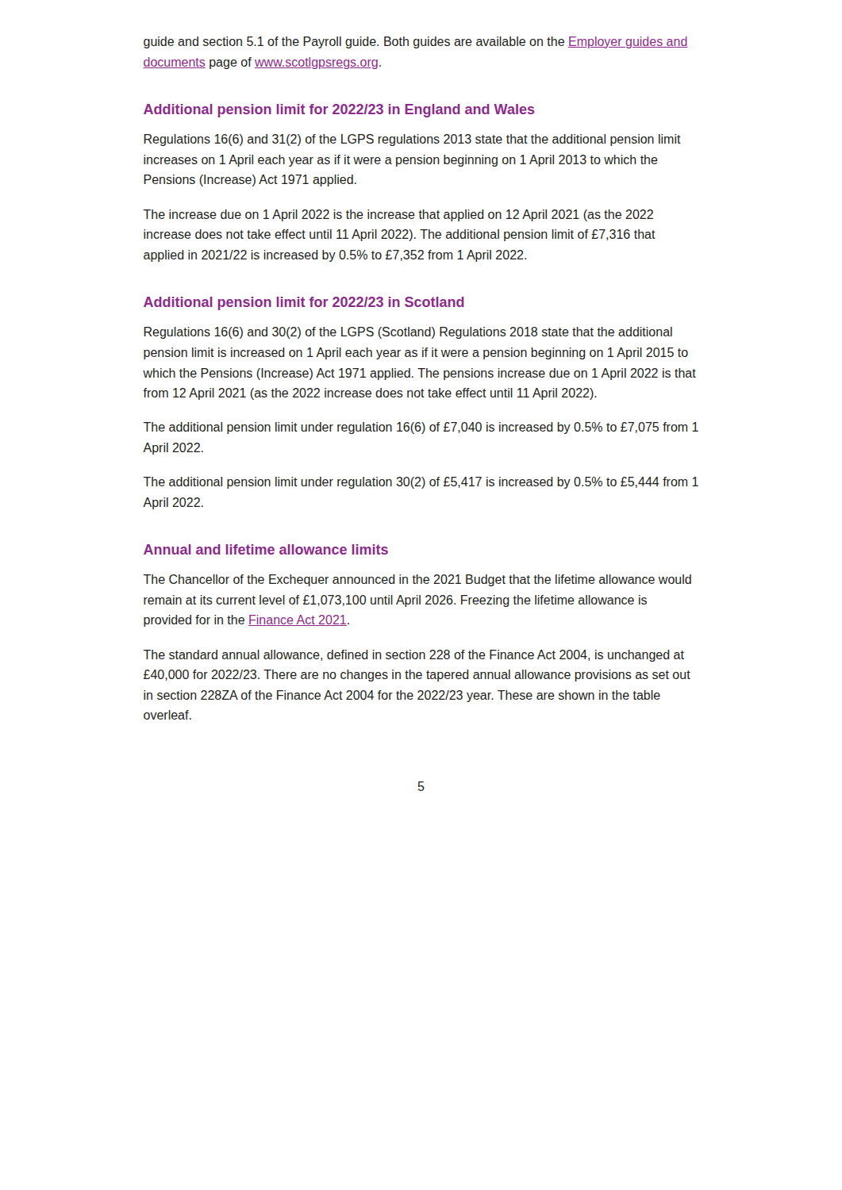guide and section 5.1 of the Payroll guide. Both guides are available on the Employer guides and documents page of www.scotlgpsregs.org.
Additional pension limit for 2022/23 in England and Wales
Regulations 16(6) and 31(2) of the LGPS regulations 2013 state that the additional pension limit increases on 1 April each year as if it were a pension beginning on 1 April 2013 to which the Pensions (Increase) Act 1971 applied.
The increase due on 1 April 2022 is the increase that applied on 12 April 2021 (as the 2022 increase does not take effect until 11 April 2022). The additional pension limit of £7,316 that applied in 2021/22 is increased by 0.5% to £7,352 from 1 April 2022.
Additional pension limit for 2022/23 in Scotland
Regulations 16(6) and 30(2) of the LGPS (Scotland) Regulations 2018 state that the additional pension limit is increased on 1 April each year as if it were a pension beginning on 1 April 2015 to which the Pensions (Increase) Act 1971 applied. The pensions increase due on 1 April 2022 is that from 12 April 2021 (as the 2022 increase does not take effect until 11 April 2022).
The additional pension limit under regulation 16(6) of £7,040 is increased by 0.5% to £7,075 from 1 April 2022.
The additional pension limit under regulation 30(2) of £5,417 is increased by 0.5% to £5,444 from 1 April 2022.
Annual and lifetime allowance limits
The Chancellor of the Exchequer announced in the 2021 Budget that the lifetime allowance would remain at its current level of £1,073,100 until April 2026. Freezing the lifetime allowance is provided for in the Finance Act 2021.
The standard annual allowance, defined in section 228 of the Finance Act 2004, is unchanged at £40,000 for 2022/23. There are no changes in the tapered annual allowance provisions as set out in section 228ZA of the Finance Act 2004 for the 2022/23 year. These are shown in the table overleaf.
5